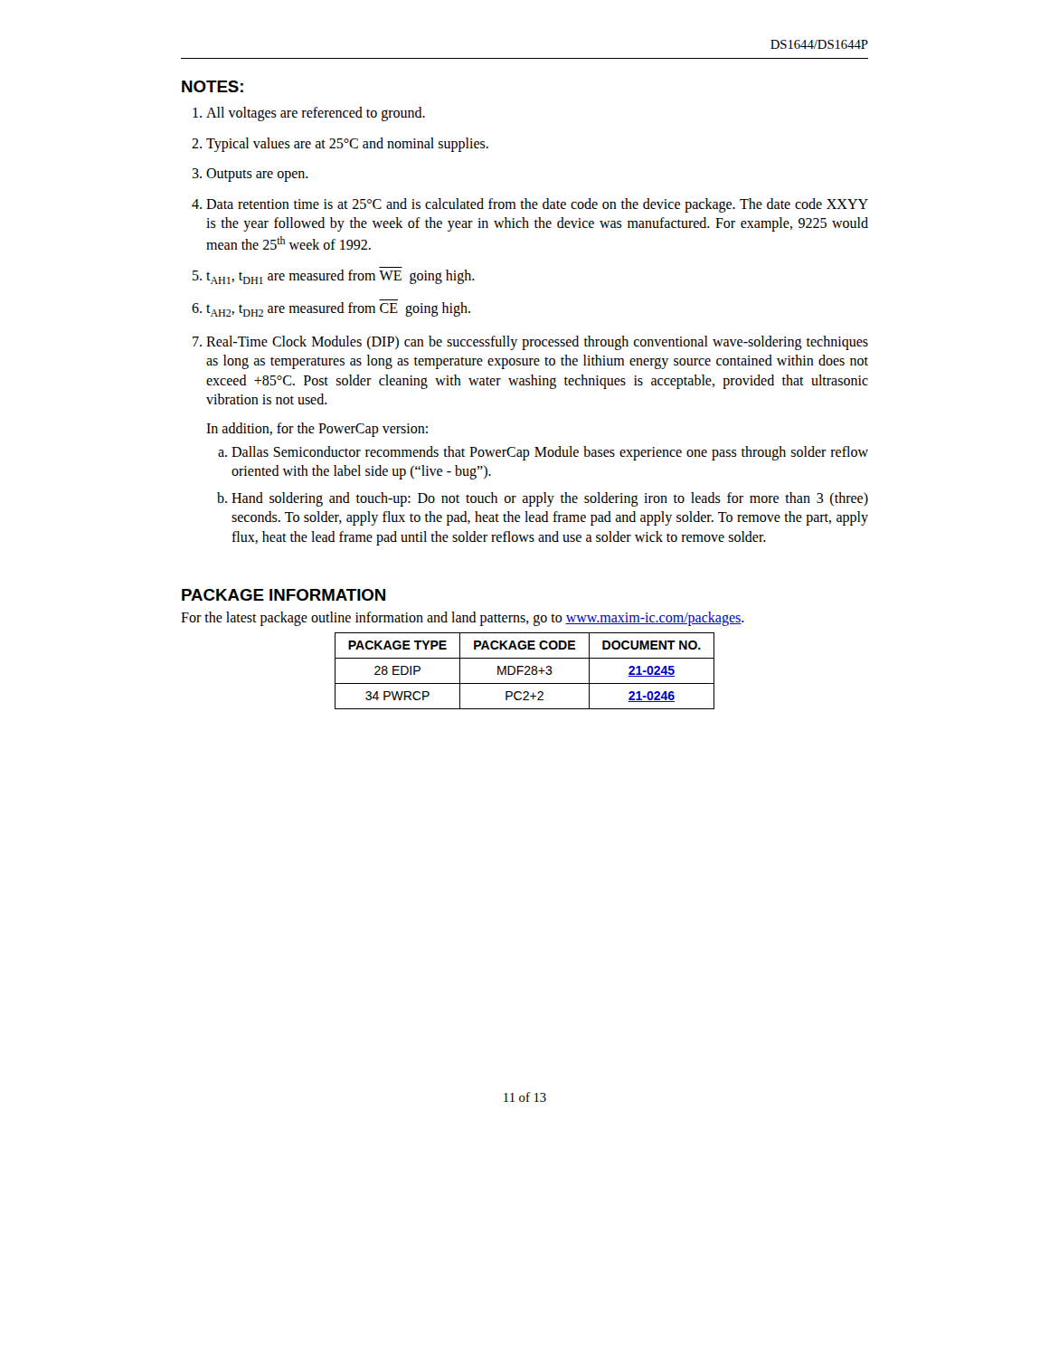DS1644/DS1644P
NOTES:
All voltages are referenced to ground.
Typical values are at 25°C and nominal supplies.
Outputs are open.
Data retention time is at 25°C and is calculated from the date code on the device package. The date code XXYY is the year followed by the week of the year in which the device was manufactured. For example, 9225 would mean the 25th week of 1992.
tAH1, tDH1 are measured from WE going high.
tAH2, tDH2 are measured from CE going high.
Real-Time Clock Modules (DIP) can be successfully processed through conventional wave-soldering techniques as long as temperatures as long as temperature exposure to the lithium energy source contained within does not exceed +85°C. Post solder cleaning with water washing techniques is acceptable, provided that ultrasonic vibration is not used.
In addition, for the PowerCap version:
Dallas Semiconductor recommends that PowerCap Module bases experience one pass through solder reflow oriented with the label side up (“live - bug”).
Hand soldering and touch-up: Do not touch or apply the soldering iron to leads for more than 3 (three) seconds. To solder, apply flux to the pad, heat the lead frame pad and apply solder. To remove the part, apply flux, heat the lead frame pad until the solder reflows and use a solder wick to remove solder.
PACKAGE INFORMATION
For the latest package outline information and land patterns, go to www.maxim-ic.com/packages.
| PACKAGE TYPE | PACKAGE CODE | DOCUMENT NO. |
| --- | --- | --- |
| 28 EDIP | MDF28+3 | 21-0245 |
| 34 PWRCP | PC2+2 | 21-0246 |
11 of 13